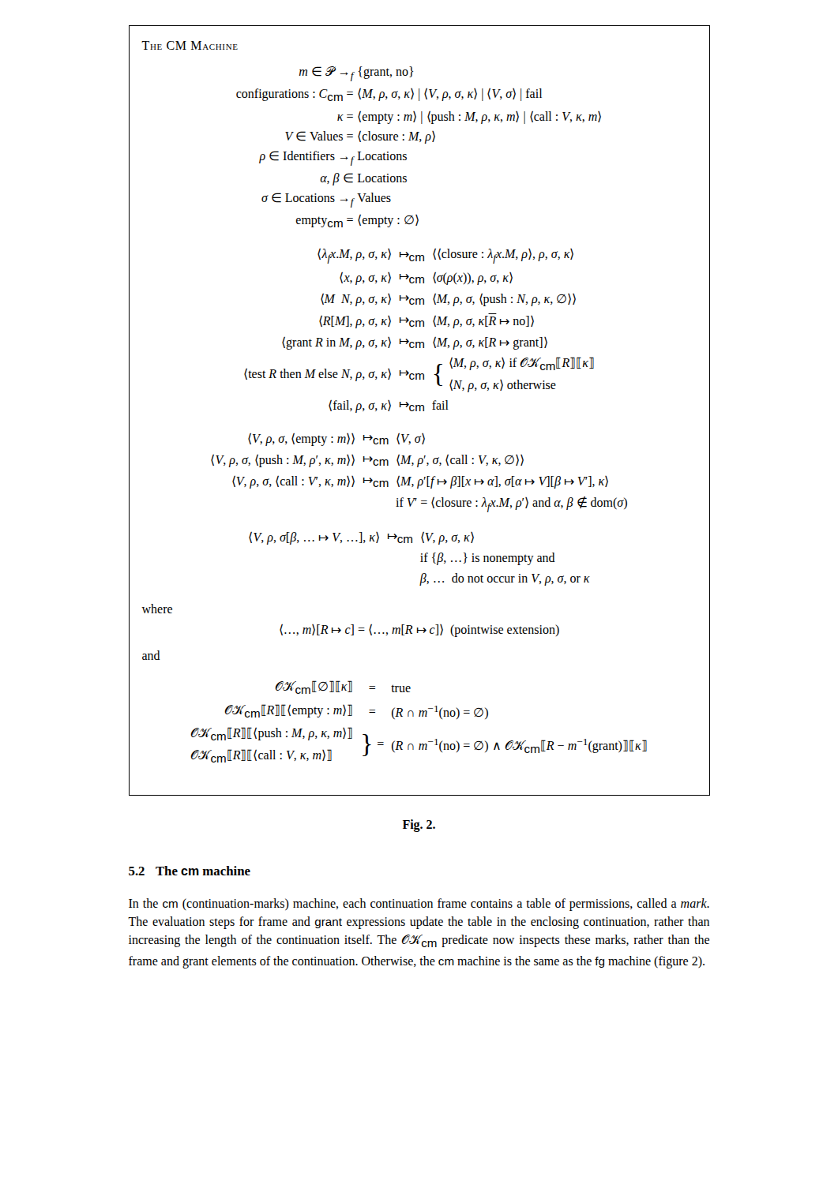The CM Machine
| m ∈ 𝒫 → f | {grant, no} |
| configurations : C cm = | ⟨ M , ρ , σ , κ ⟩ / ⟨ V , ρ , σ , κ ⟩ / ⟨ V , σ ⟩ / fail |
| κ = | ⟨empty : m ⟩ / ⟨push : M , ρ , κ , m ⟩ / ⟨call : V , κ , m ⟩ |
| V ∈ Values = | ⟨closure : M , ρ ⟩ |
| ρ ∈ Identifiers → f | Locations |
| α , β ∈ | Locations |
| σ ∈ Locations → f | Values |
| empty cm = | ⟨empty : ∅⟩ |
| ⟨ λ f x . M , ρ , σ , κ ⟩ | ↦ cm | ⟨⟨closure : λ f x . M , ρ ⟩, ρ , σ , κ ⟩ |
| ⟨ x , ρ , σ , κ ⟩ | ↦ cm | ⟨ σ ( ρ ( x )), ρ , σ , κ ⟩ |
| ⟨ M N , ρ , σ , κ ⟩ | ↦ cm | ⟨ M , ρ , σ , ⟨push : N , ρ , κ , ∅⟩⟩ |
| ⟨ R [ M ], ρ , σ , κ ⟩ | ↦ cm | ⟨ M , ρ , σ , κ [ R ↦ no]⟩ |
| ⟨grant R in M , ρ , σ , κ ⟩ | ↦ cm | ⟨ M , ρ , σ , κ [ R ↦ grant]⟩ |
| ⟨test R then M else N , ρ , σ , κ ⟩ | ↦ cm | { ⟨ M , ρ , σ , κ ⟩ if 𝒪𝒦 cm ⟦ R ⟧⟦ κ ⟧ ⟨ N , ρ , σ , κ ⟩ otherwise |
| ⟨fail, ρ , σ , κ ⟩ | ↦ cm | fail |
| ⟨ V , ρ , σ , ⟨empty : m ⟩⟩ | ↦ cm | ⟨ V , σ ⟩ |
| ⟨ V , ρ , σ , ⟨push : M , ρ ′, κ , m ⟩⟩ | ↦ cm | ⟨ M , ρ ′, σ , ⟨call : V , κ , ∅⟩⟩ |
| ⟨ V , ρ , σ , ⟨call : V ′, κ , m ⟩⟩ | ↦ cm | ⟨ M , ρ ′[ f ↦ β ][ x ↦ α ], σ [ α ↦ V ][ β ↦ V ′], κ ⟩ |
| | | if V ′ = ⟨closure : λ f x . M , ρ ′⟩ and α , β ∉ dom( σ ) |
| ⟨ V , ρ , σ [ β , … ↦ V , …], κ ⟩ | ↦ cm | ⟨ V , ρ , σ , κ ⟩ |
| | | if { β , …} is nonempty and |
| | | β , … do not occur in V , ρ , σ , or κ |
where
⟨…, m⟩[R ↦ c] = ⟨…, m[R ↦ c]⟩ (pointwise extension)
and
| 𝒪𝒦 cm ⟦∅⟧⟦ κ ⟧ | = | true |
| 𝒪𝒦 cm ⟦ R ⟧⟦⟨empty : m ⟩⟧ | = | ( R ∩ m −1 (no) = ∅) |
| 𝒪𝒦 cm ⟦ R ⟧⟦⟨push : M , ρ , κ , m ⟩⟧ 𝒪𝒦 cm ⟦ R ⟧⟦⟨call : V , κ , m ⟩⟧ | } = | ( R ∩ m −1 (no) = ∅) ∧ 𝒪𝒦 cm ⟦ R − m −1 (grant)⟧⟦ κ ⟧ |
Fig. 2.
5.2 The cm machine
In the cm (continuation-marks) machine, each continuation frame contains a table of permissions, called a mark. The evaluation steps for frame and grant expressions update the table in the enclosing continuation, rather than increasing the length of the continuation itself. The 𝒪𝒦cm predicate now inspects these marks, rather than the frame and grant elements of the continuation. Otherwise, the cm machine is the same as the fg machine (figure 2).